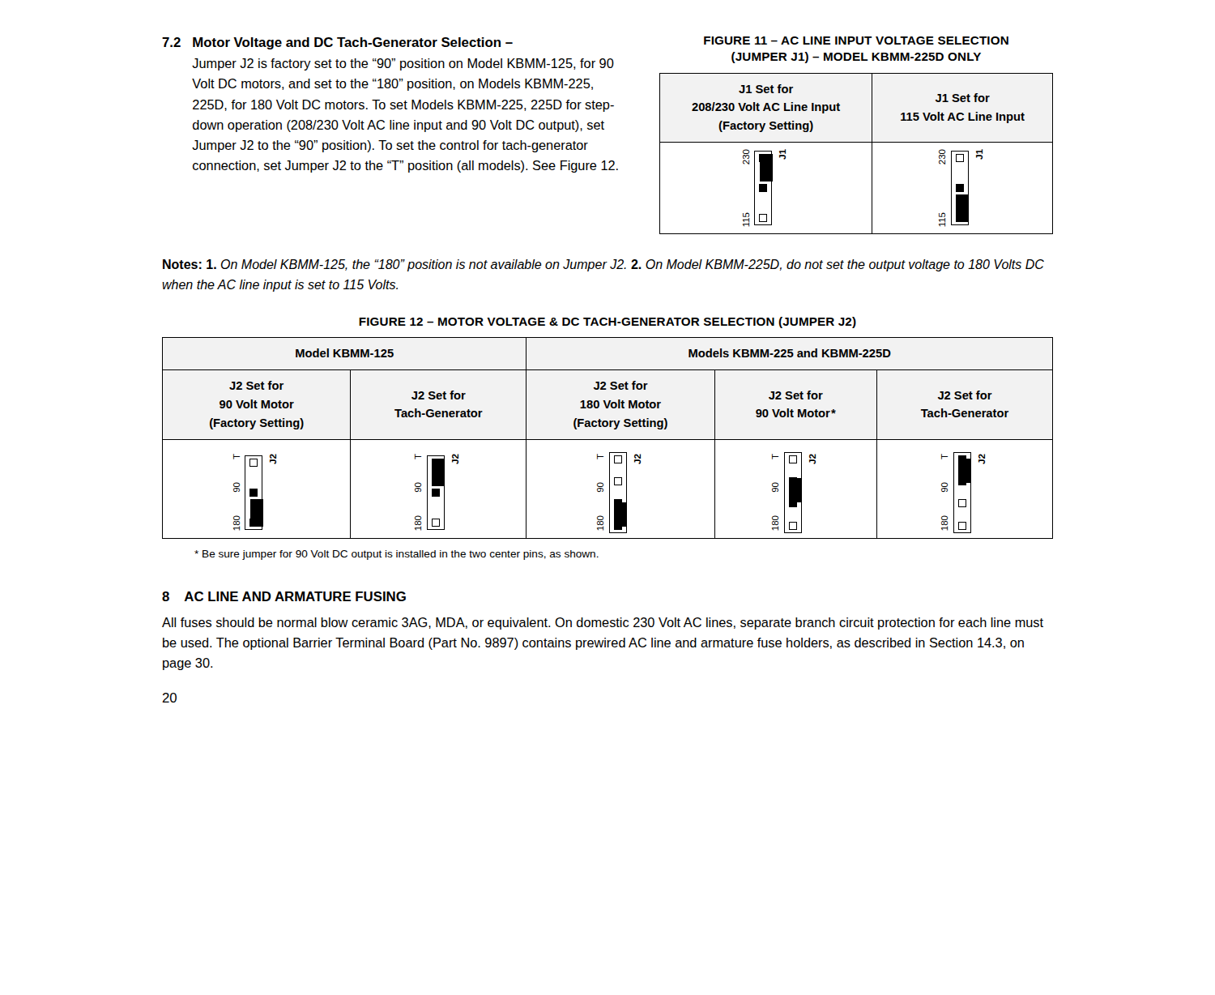7.2
Motor Voltage and DC Tach-Generator Selection –
Jumper J2 is factory set to the “90” position on Model KBMM-125, for 90 Volt DC motors, and set to the “180” position, on Models KBMM-225, 225D, for 180 Volt DC motors. To set Models KBMM-225, 225D for step-down operation (208/230 Volt AC line input and 90 Volt DC output), set Jumper J2 to the “90” position). To set the control for tach-generator connection, set Jumper J2 to the “T” position (all models). See Figure 12.
FIGURE 11 – AC LINE INPUT VOLTAGE SELECTION
(JUMPER J1) – MODEL KBMM-225D ONLY
| J1 Set for 208/230 Volt AC Line Input (Factory Setting) | J1 Set for 115 Volt AC Line Input |
| --- | --- |
| 230 115 J1 | 230 115 J1 |
Notes: 1. On Model KBMM-125, the “180” position is not available on Jumper J2. 2. On Model KBMM-225D, do not set the output voltage to 180 Volts DC when the AC line input is set to 115 Volts.
FIGURE 12 – MOTOR VOLTAGE & DC TACH-GENERATOR SELECTION (JUMPER J2)
| Model KBMM-125 | Models KBMM-225 and KBMM-225D |
| --- | --- |
| J2 Set for 90 Volt Motor (Factory Setting) | J2 Set for Tach-Generator | J2 Set for 180 Volt Motor (Factory Setting) | J2 Set for 90 Volt Motor * | J2 Set for Tach-Generator |
| T 90 180 J2 | T 90 180 J2 | T 90 180 J2 | T 90 180 J2 | T 90 180 J2 |
* Be sure jumper for 90 Volt DC output is installed in the two center pins, as shown.
8 AC LINE AND ARMATURE FUSING
All fuses should be normal blow ceramic 3AG, MDA, or equivalent. On domestic 230 Volt AC lines, separate branch circuit protection for each line must be used. The optional Barrier Terminal Board (Part No. 9897) contains prewired AC line and armature fuse holders, as described in Section 14.3, on page 30.
20